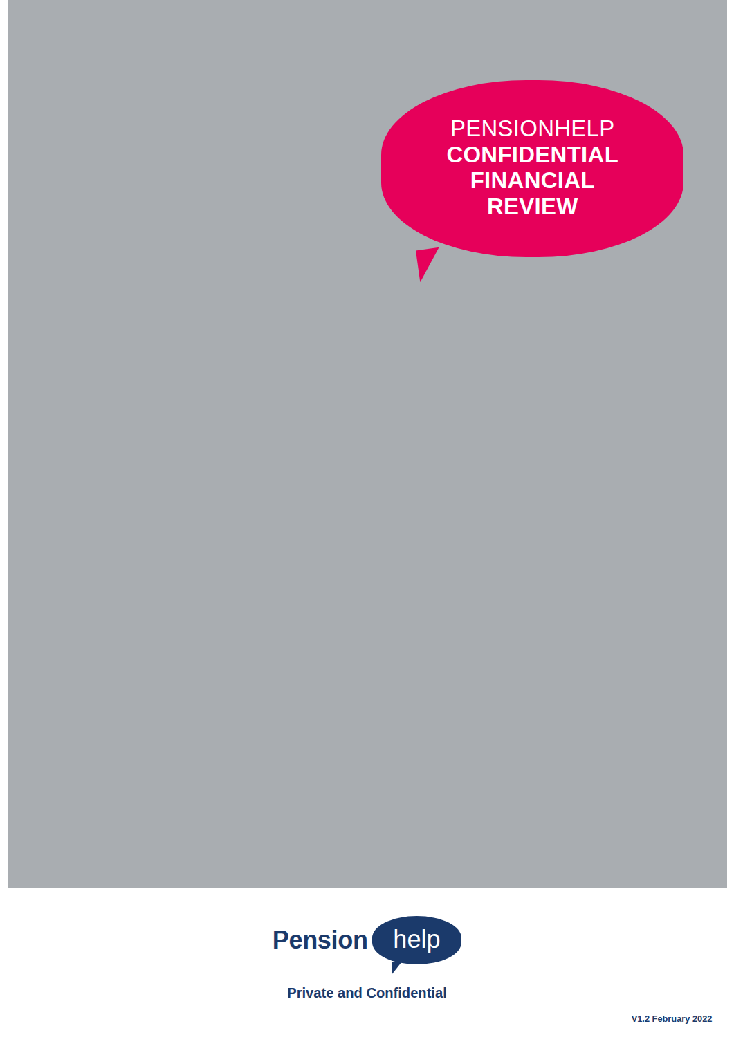Pensionhelp Confidential Financial Review
Pension help
Private and Confidential
V1.2 February 2022